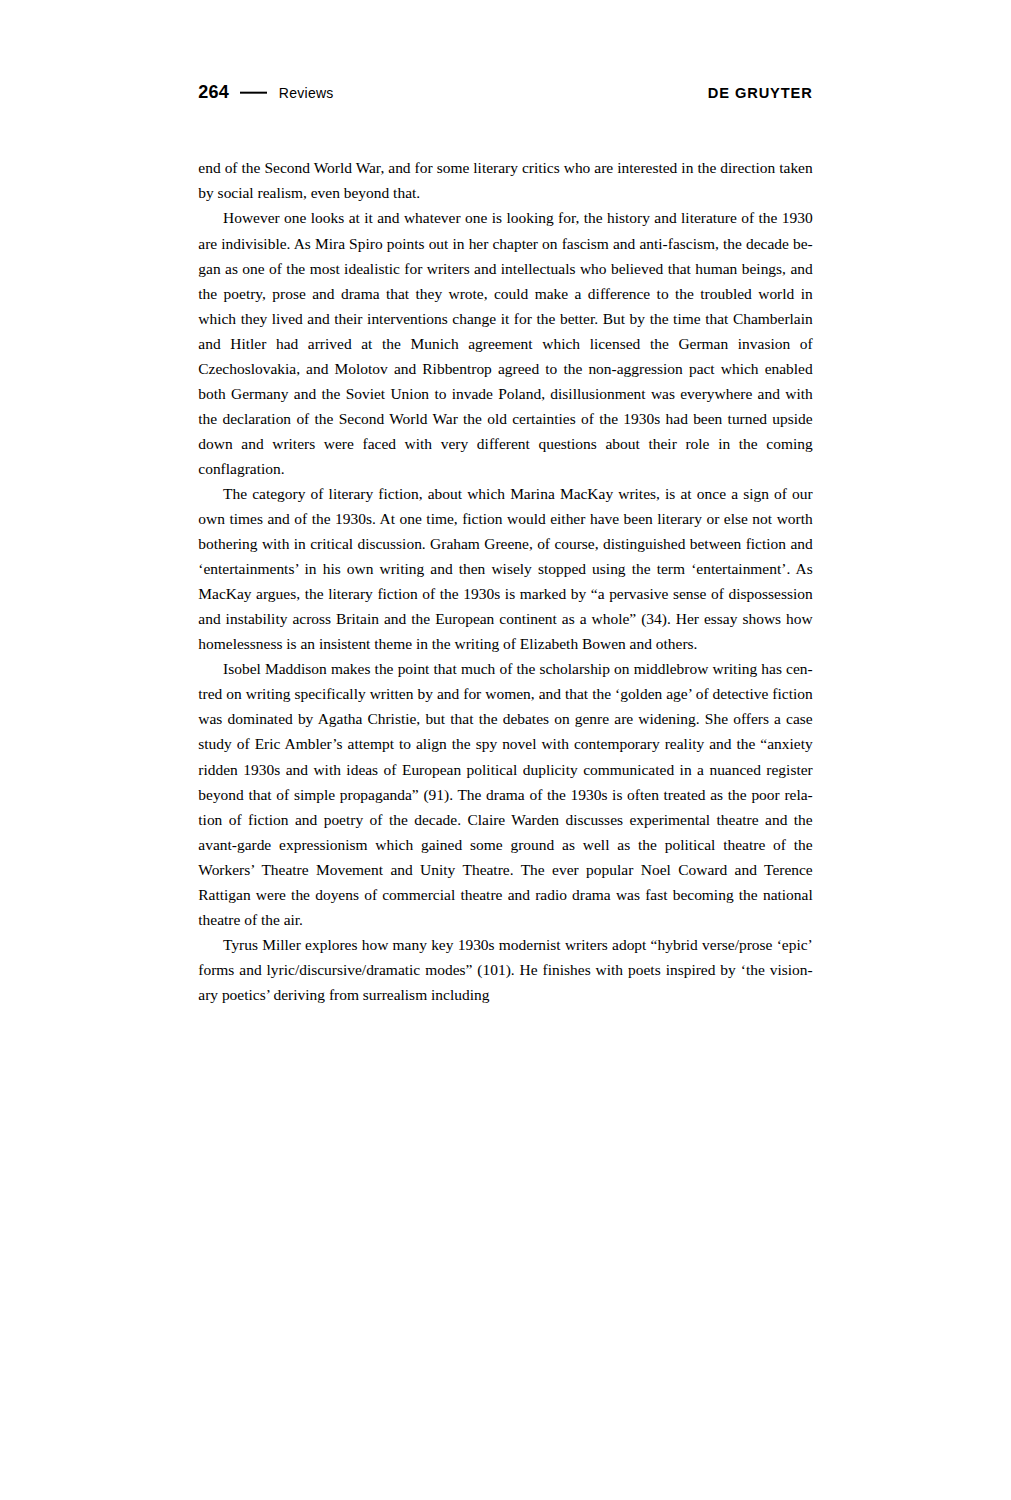264 Reviews
DE GRUYTER
end of the Second World War, and for some literary critics who are interested in the direction taken by social realism, even beyond that.
However one looks at it and whatever one is looking for, the history and literature of the 1930 are indivisible. As Mira Spiro points out in her chapter on fascism and anti-fascism, the decade began as one of the most idealistic for writers and intellectuals who believed that human beings, and the poetry, prose and drama that they wrote, could make a difference to the troubled world in which they lived and their interventions change it for the better. But by the time that Chamberlain and Hitler had arrived at the Munich agreement which licensed the German invasion of Czechoslovakia, and Molotov and Ribbentrop agreed to the non-aggression pact which enabled both Germany and the Soviet Union to invade Poland, disillusionment was everywhere and with the declaration of the Second World War the old certainties of the 1930s had been turned upside down and writers were faced with very different questions about their role in the coming conflagration.
The category of literary fiction, about which Marina MacKay writes, is at once a sign of our own times and of the 1930s. At one time, fiction would either have been literary or else not worth bothering with in critical discussion. Graham Greene, of course, distinguished between fiction and ‘entertainments’ in his own writing and then wisely stopped using the term ‘entertainment’. As MacKay argues, the literary fiction of the 1930s is marked by “a pervasive sense of dispossession and instability across Britain and the European continent as a whole” (34). Her essay shows how homelessness is an insistent theme in the writing of Elizabeth Bowen and others.
Isobel Maddison makes the point that much of the scholarship on middlebrow writing has centred on writing specifically written by and for women, and that the ‘golden age’ of detective fiction was dominated by Agatha Christie, but that the debates on genre are widening. She offers a case study of Eric Ambler’s attempt to align the spy novel with contemporary reality and the “anxiety ridden 1930s and with ideas of European political duplicity communicated in a nuanced register beyond that of simple propaganda” (91). The drama of the 1930s is often treated as the poor relation of fiction and poetry of the decade. Claire Warden discusses experimental theatre and the avant-garde expressionism which gained some ground as well as the political theatre of the Workers’ Theatre Movement and Unity Theatre. The ever popular Noel Coward and Terence Rattigan were the doyens of commercial theatre and radio drama was fast becoming the national theatre of the air.
Tyrus Miller explores how many key 1930s modernist writers adopt “hybrid verse/prose ‘epic’ forms and lyric/discursive/dramatic modes” (101). He finishes with poets inspired by ‘the visionary poetics’ deriving from surrealism including